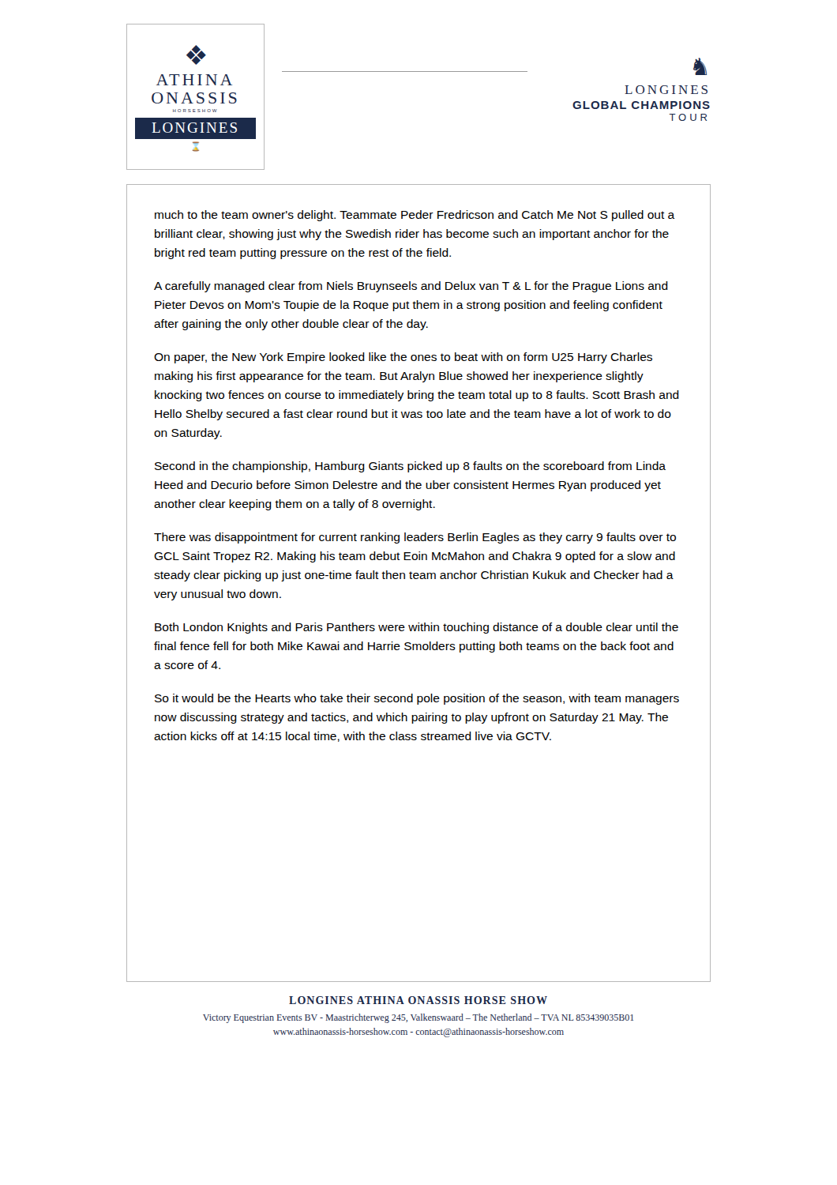❖
ATHINA
ONASSIS
HORSESHOW
LONGINES
⌛
♞
LONGINES
GLOBAL CHAMPIONS
TOUR
much to the team owner's delight. Teammate Peder Fredricson and Catch Me Not S pulled out a brilliant clear, showing just why the Swedish rider has become such an important anchor for the bright red team putting pressure on the rest of the field.
A carefully managed clear from Niels Bruynseels and Delux van T & L for the Prague Lions and Pieter Devos on Mom's Toupie de la Roque put them in a strong position and feeling confident after gaining the only other double clear of the day.
On paper, the New York Empire looked like the ones to beat with on form U25 Harry Charles making his first appearance for the team. But Aralyn Blue showed her inexperience slightly knocking two fences on course to immediately bring the team total up to 8 faults. Scott Brash and Hello Shelby secured a fast clear round but it was too late and the team have a lot of work to do on Saturday.
Second in the championship, Hamburg Giants picked up 8 faults on the scoreboard from Linda Heed and Decurio before Simon Delestre and the uber consistent Hermes Ryan produced yet another clear keeping them on a tally of 8 overnight.
There was disappointment for current ranking leaders Berlin Eagles as they carry 9 faults over to GCL Saint Tropez R2. Making his team debut Eoin McMahon and Chakra 9 opted for a slow and steady clear picking up just one-time fault then team anchor Christian Kukuk and Checker had a very unusual two down.
Both London Knights and Paris Panthers were within touching distance of a double clear until the final fence fell for both Mike Kawai and Harrie Smolders putting both teams on the back foot and a score of 4.
So it would be the Hearts who take their second pole position of the season, with team managers now discussing strategy and tactics, and which pairing to play upfront on Saturday 21 May. The action kicks off at 14:15 local time, with the class streamed live via GCTV.
LONGINES ATHINA ONASSIS HORSE SHOW
Victory Equestrian Events BV - Maastrichterweg 245, Valkenswaard – The Netherland – TVA NL 853439035B01
www.athinaonassis-horseshow.com - contact@athinaonassis-horseshow.com